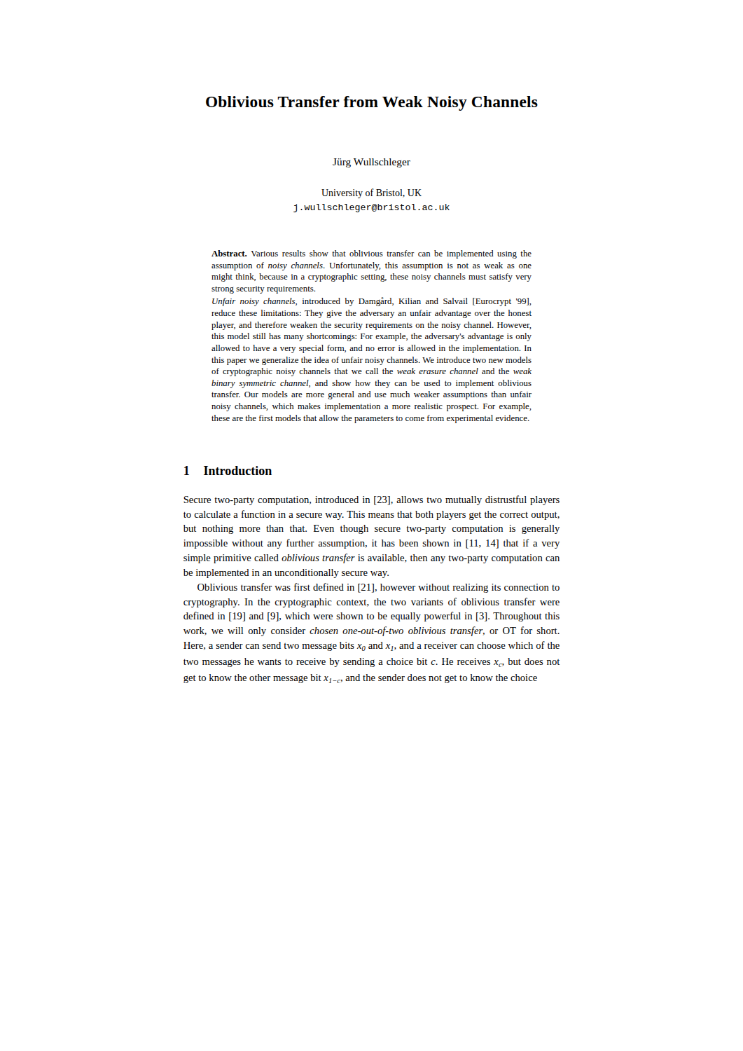Oblivious Transfer from Weak Noisy Channels
Jürg Wullschleger
University of Bristol, UK
j.wullschleger@bristol.ac.uk
Abstract. Various results show that oblivious transfer can be implemented using the assumption of noisy channels. Unfortunately, this assumption is not as weak as one might think, because in a cryptographic setting, these noisy channels must satisfy very strong security requirements.
Unfair noisy channels, introduced by Damgård, Kilian and Salvail [Eurocrypt '99], reduce these limitations: They give the adversary an unfair advantage over the honest player, and therefore weaken the security requirements on the noisy channel. However, this model still has many shortcomings: For example, the adversary's advantage is only allowed to have a very special form, and no error is allowed in the implementation. In this paper we generalize the idea of unfair noisy channels. We introduce two new models of cryptographic noisy channels that we call the weak erasure channel and the weak binary symmetric channel, and show how they can be used to implement oblivious transfer. Our models are more general and use much weaker assumptions than unfair noisy channels, which makes implementation a more realistic prospect. For example, these are the first models that allow the parameters to come from experimental evidence.
1 Introduction
Secure two-party computation, introduced in [23], allows two mutually distrustful players to calculate a function in a secure way. This means that both players get the correct output, but nothing more than that. Even though secure two-party computation is generally impossible without any further assumption, it has been shown in [11, 14] that if a very simple primitive called oblivious transfer is available, then any two-party computation can be implemented in an unconditionally secure way.
Oblivious transfer was first defined in [21], however without realizing its connection to cryptography. In the cryptographic context, the two variants of oblivious transfer were defined in [19] and [9], which were shown to be equally powerful in [3]. Throughout this work, we will only consider chosen one-out-of-two oblivious transfer, or OT for short. Here, a sender can send two message bits x0 and x1, and a receiver can choose which of the two messages he wants to receive by sending a choice bit c. He receives xc, but does not get to know the other message bit x1−c, and the sender does not get to know the choice